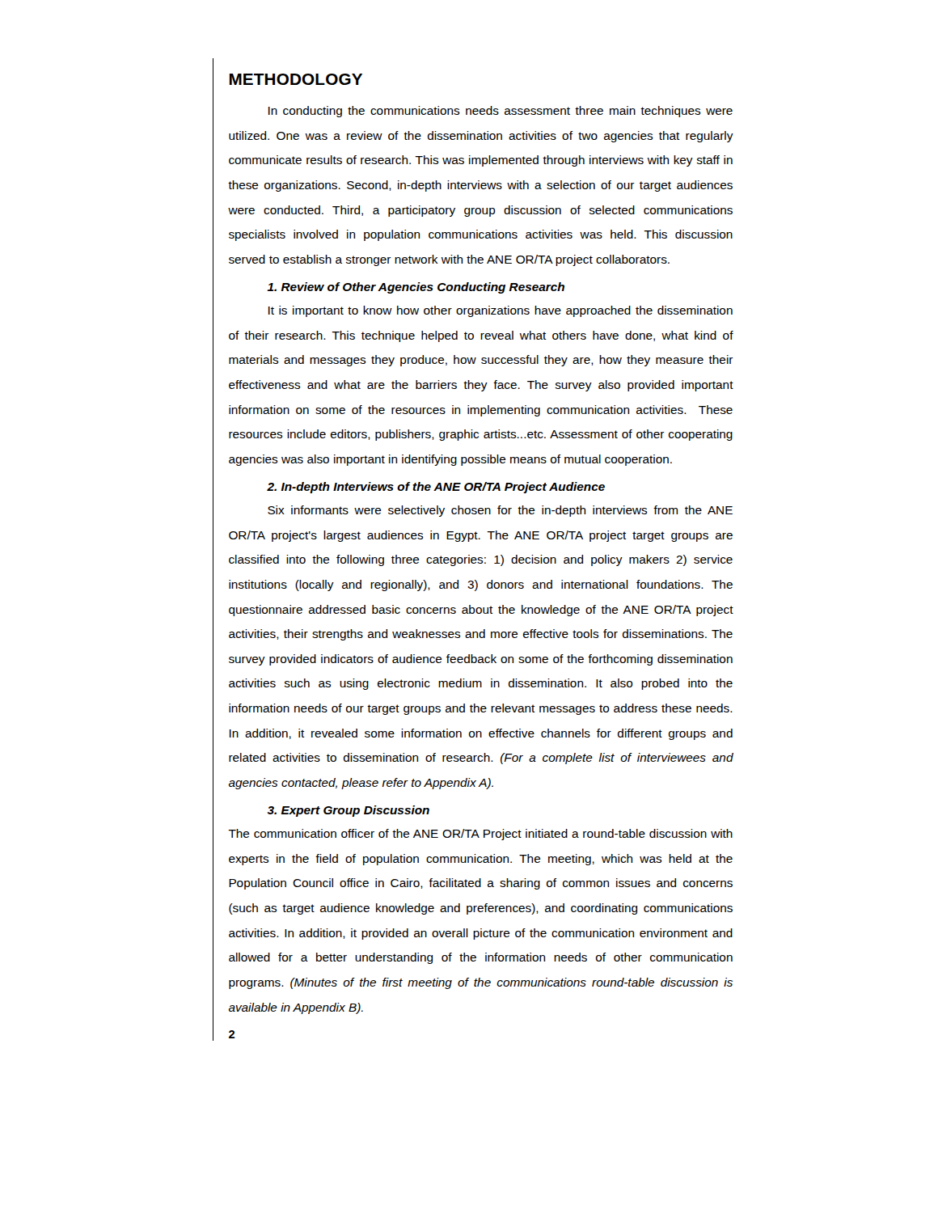METHODOLOGY
In conducting the communications needs assessment three main techniques were utilized. One was a review of the dissemination activities of two agencies that regularly communicate results of research. This was implemented through interviews with key staff in these organizations. Second, in-depth interviews with a selection of our target audiences were conducted. Third, a participatory group discussion of selected communications specialists involved in population communications activities was held. This discussion served to establish a stronger network with the ANE OR/TA project collaborators.
1. Review of Other Agencies Conducting Research
It is important to know how other organizations have approached the dissemination of their research. This technique helped to reveal what others have done, what kind of materials and messages they produce, how successful they are, how they measure their effectiveness and what are the barriers they face. The survey also provided important information on some of the resources in implementing communication activities. These resources include editors, publishers, graphic artists...etc. Assessment of other cooperating agencies was also important in identifying possible means of mutual cooperation.
2. In-depth Interviews of the ANE OR/TA Project Audience
Six informants were selectively chosen for the in-depth interviews from the ANE OR/TA project's largest audiences in Egypt. The ANE OR/TA project target groups are classified into the following three categories: 1) decision and policy makers 2) service institutions (locally and regionally), and 3) donors and international foundations. The questionnaire addressed basic concerns about the knowledge of the ANE OR/TA project activities, their strengths and weaknesses and more effective tools for disseminations. The survey provided indicators of audience feedback on some of the forthcoming dissemination activities such as using electronic medium in dissemination. It also probed into the information needs of our target groups and the relevant messages to address these needs. In addition, it revealed some information on effective channels for different groups and related activities to dissemination of research. (For a complete list of interviewees and agencies contacted, please refer to Appendix A).
3. Expert Group Discussion
The communication officer of the ANE OR/TA Project initiated a round-table discussion with experts in the field of population communication. The meeting, which was held at the Population Council office in Cairo, facilitated a sharing of common issues and concerns (such as target audience knowledge and preferences), and coordinating communications activities. In addition, it provided an overall picture of the communication environment and allowed for a better understanding of the information needs of other communication programs. (Minutes of the first meeting of the communications round-table discussion is available in Appendix B).
2